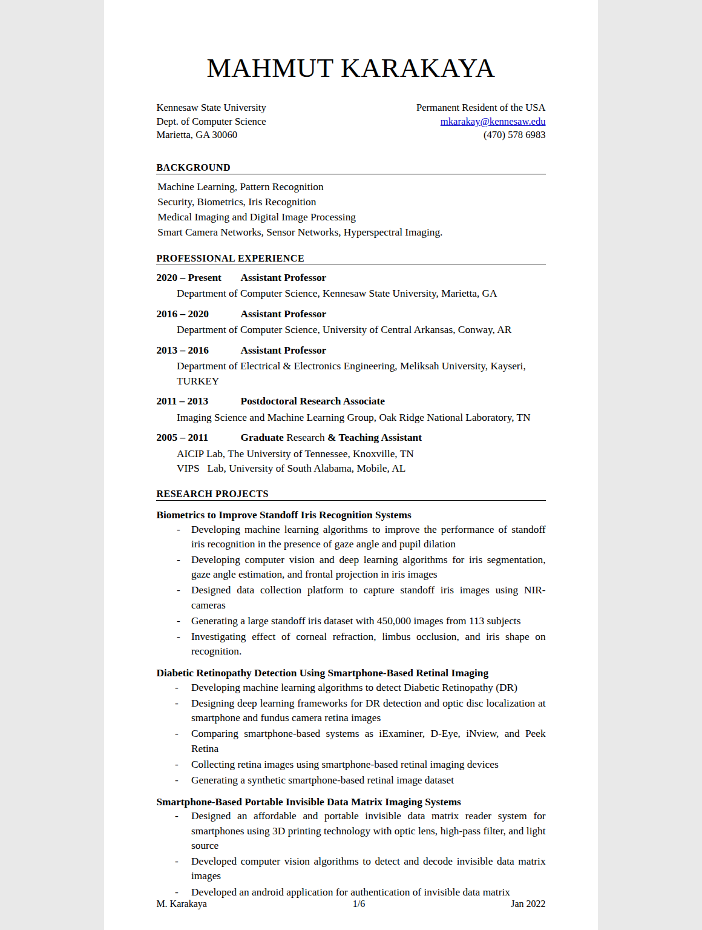MAHMUT KARAKAYA
| Kennesaw State University Dept. of Computer Science Marietta, GA 30060 | Permanent Resident of the USA mkarakay@kennesaw.edu (470) 578 6983 |
BACKGROUND
Machine Learning, Pattern Recognition
Security, Biometrics, Iris Recognition
Medical Imaging and Digital Image Processing
Smart Camera Networks, Sensor Networks, Hyperspectral Imaging.
PROFESSIONAL EXPERIENCE
2020 – Present Assistant Professor
Department of Computer Science, Kennesaw State University, Marietta, GA
2016 – 2020 Assistant Professor
Department of Computer Science, University of Central Arkansas, Conway, AR
2013 – 2016 Assistant Professor
Department of Electrical & Electronics Engineering, Meliksah University, Kayseri, TURKEY
2011 – 2013 Postdoctoral Research Associate
Imaging Science and Machine Learning Group, Oak Ridge National Laboratory, TN
2005 – 2011 Graduate Research & Teaching Assistant
AICIP Lab, The University of Tennessee, Knoxville, TN
VIPS Lab, University of South Alabama, Mobile, AL
RESEARCH PROJECTS
Biometrics to Improve Standoff Iris Recognition Systems
Developing machine learning algorithms to improve the performance of standoff iris recognition in the presence of gaze angle and pupil dilation
Developing computer vision and deep learning algorithms for iris segmentation, gaze angle estimation, and frontal projection in iris images
Designed data collection platform to capture standoff iris images using NIR-cameras
Generating a large standoff iris dataset with 450,000 images from 113 subjects
Investigating effect of corneal refraction, limbus occlusion, and iris shape on recognition.
Diabetic Retinopathy Detection Using Smartphone-Based Retinal Imaging
Developing machine learning algorithms to detect Diabetic Retinopathy (DR)
Designing deep learning frameworks for DR detection and optic disc localization at smartphone and fundus camera retina images
Comparing smartphone-based systems as iExaminer, D-Eye, iNview, and Peek Retina
Collecting retina images using smartphone-based retinal imaging devices
Generating a synthetic smartphone-based retinal image dataset
Smartphone-Based Portable Invisible Data Matrix Imaging Systems
Designed an affordable and portable invisible data matrix reader system for smartphones using 3D printing technology with optic lens, high-pass filter, and light source
Developed computer vision algorithms to detect and decode invisible data matrix images
Developed an android application for authentication of invisible data matrix
M. Karakaya Jan 2022
1/6